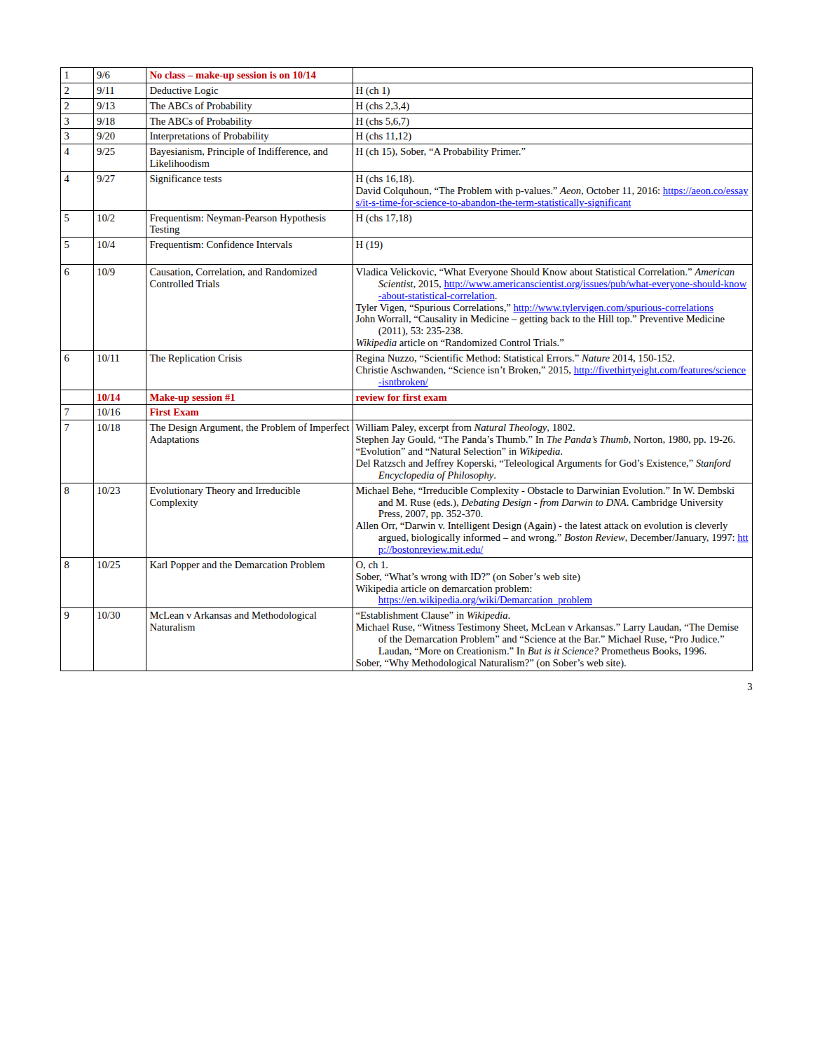| 1 | 9/6 | No class – make-up session is on 10/14 | |
| 2 | 9/11 | Deductive Logic | H (ch 1) |
| 2 | 9/13 | The ABCs of Probability | H (chs 2,3,4) |
| 3 | 9/18 | The ABCs of Probability | H (chs 5,6,7) |
| 3 | 9/20 | Interpretations of Probability | H (chs 11,12) |
| 4 | 9/25 | Bayesianism, Principle of Indifference, and Likelihoodism | H (ch 15), Sober, “A Probability Primer.” |
| 4 | 9/27 | Significance tests | H (chs 16,18). David Colquhoun, “The Problem with p-values.” Aeon , October 11, 2016: https://aeon.co/essays/it-s-time-for-science-to-abandon-the-term-statistically-significant |
| 5 | 10/2 | Frequentism: Neyman-Pearson Hypothesis Testing | H (chs 17,18) |
| 5 | 10/4 | Frequentism: Confidence Intervals | H (19) |
| 6 | 10/9 | Causation, Correlation, and Randomized Controlled Trials | Vladica Velickovic, “What Everyone Should Know about Statistical Correlation.” American Scientist , 2015, http://www.americanscientist.org/issues/pub/what-everyone-should-know-about-statistical-correlation . Tyler Vigen, “Spurious Correlations,” http://www.tylervigen.com/spurious-correlations John Worrall, “Causality in Medicine – getting back to the Hill top.” Preventive Medicine (2011), 53: 235-238. Wikipedia article on “Randomized Control Trials.” |
| 6 | 10/11 | The Replication Crisis | Regina Nuzzo, “Scientific Method: Statistical Errors.” Nature 2014, 150-152. Christie Aschwanden, “Science isn’t Broken,” 2015, http://fivethirtyeight.com/features/science-isntbroken/ |
| | 10/14 | Make-up session #1 | review for first exam |
| 7 | 10/16 | First Exam | |
| 7 | 10/18 | The Design Argument, the Problem of Imperfect Adaptations | William Paley, excerpt from Natural Theology , 1802. Stephen Jay Gould, “The Panda’s Thumb.” In The Panda’s Thumb , Norton, 1980, pp. 19-26. “Evolution” and “Natural Selection” in Wikipedia . Del Ratzsch and Jeffrey Koperski, “Teleological Arguments for God’s Existence,” Stanford Encyclopedia of Philosophy . |
| 8 | 10/23 | Evolutionary Theory and Irreducible Complexity | Michael Behe, “Irreducible Complexity - Obstacle to Darwinian Evolution.” In W. Dembski and M. Ruse (eds.), Debating Design - from Darwin to DNA . Cambridge University Press, 2007, pp. 352-370. Allen Orr, “Darwin v. Intelligent Design (Again) - the latest attack on evolution is cleverly argued, biologically informed – and wrong.” Boston Review , December/January, 1997: http://bostonreview.mit.edu/ |
| 8 | 10/25 | Karl Popper and the Demarcation Problem | O, ch 1. Sober, “What’s wrong with ID?” (on Sober’s web site) Wikipedia article on demarcation problem: https://en.wikipedia.org/wiki/Demarcation_problem |
| 9 | 10/30 | McLean v Arkansas and Methodological Naturalism | “Establishment Clause” in Wikipedia . Michael Ruse, “Witness Testimony Sheet, McLean v Arkansas.” Larry Laudan, “The Demise of the Demarcation Problem” and “Science at the Bar.” Michael Ruse, “Pro Judice.” Laudan, “More on Creationism.” In But is it Science? Prometheus Books, 1996. Sober, “Why Methodological Naturalism?” (on Sober’s web site). |
3